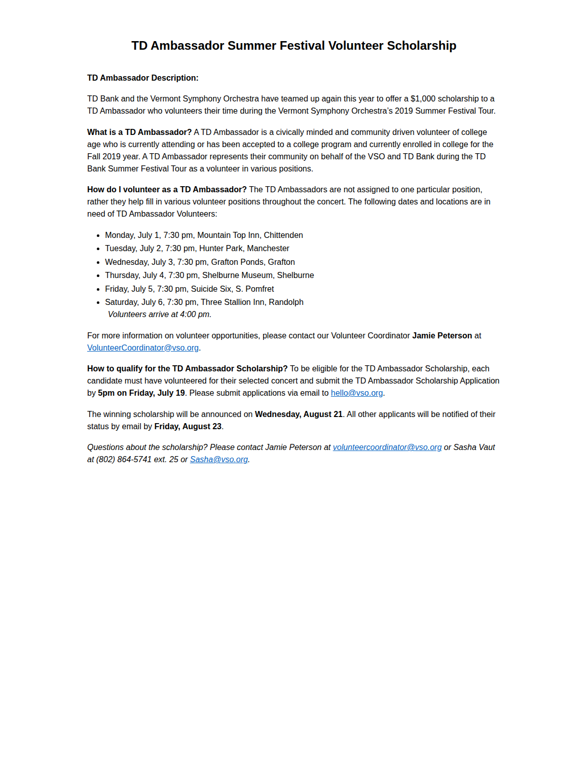TD Ambassador Summer Festival Volunteer Scholarship
TD Ambassador Description:
TD Bank and the Vermont Symphony Orchestra have teamed up again this year to offer a $1,000 scholarship to a TD Ambassador who volunteers their time during the Vermont Symphony Orchestra’s 2019 Summer Festival Tour.
What is a TD Ambassador? A TD Ambassador is a civically minded and community driven volunteer of college age who is currently attending or has been accepted to a college program and currently enrolled in college for the Fall 2019 year. A TD Ambassador represents their community on behalf of the VSO and TD Bank during the TD Bank Summer Festival Tour as a volunteer in various positions.
How do I volunteer as a TD Ambassador? The TD Ambassadors are not assigned to one particular position, rather they help fill in various volunteer positions throughout the concert. The following dates and locations are in need of TD Ambassador Volunteers:
Monday, July 1, 7:30 pm, Mountain Top Inn, Chittenden
Tuesday, July 2, 7:30 pm, Hunter Park, Manchester
Wednesday, July 3, 7:30 pm, Grafton Ponds, Grafton
Thursday, July 4, 7:30 pm, Shelburne Museum, Shelburne
Friday, July 5, 7:30 pm, Suicide Six, S. Pomfret
Saturday, July 6, 7:30 pm, Three Stallion Inn, Randolph Volunteers arrive at 4:00 pm.
For more information on volunteer opportunities, please contact our Volunteer Coordinator Jamie Peterson at VolunteerCoordinator@vso.org.
How to qualify for the TD Ambassador Scholarship? To be eligible for the TD Ambassador Scholarship, each candidate must have volunteered for their selected concert and submit the TD Ambassador Scholarship Application by 5pm on Friday, July 19. Please submit applications via email to hello@vso.org.
The winning scholarship will be announced on Wednesday, August 21. All other applicants will be notified of their status by email by Friday, August 23.
Questions about the scholarship? Please contact Jamie Peterson at volunteercoordinator@vso.org or Sasha Vaut at (802) 864-5741 ext. 25 or Sasha@vso.org.